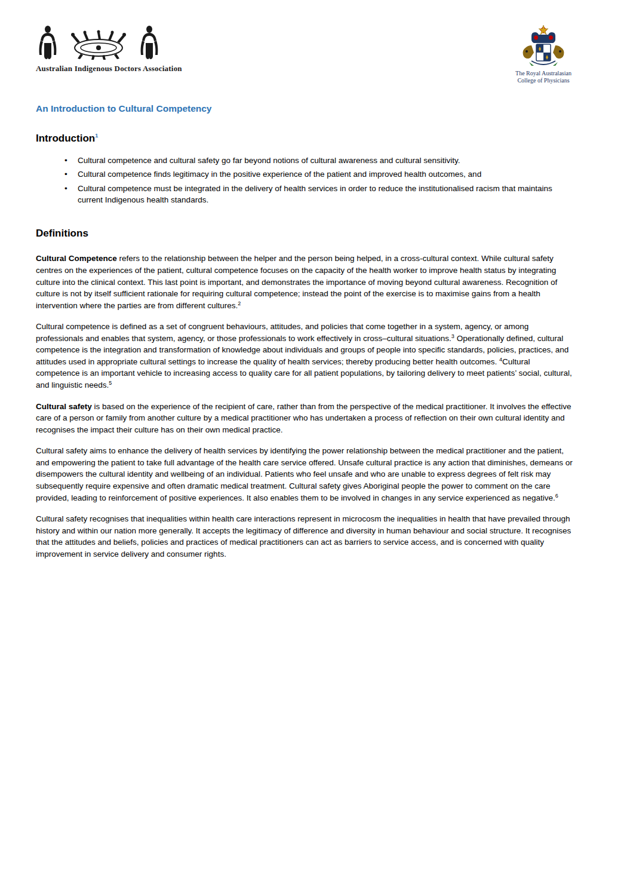Australian Indigenous Doctors Association
The Royal Australasian
College of Physicians
An Introduction to Cultural Competency
Introduction1
Cultural competence and cultural safety go far beyond notions of cultural awareness and cultural sensitivity.
Cultural competence finds legitimacy in the positive experience of the patient and improved health outcomes, and
Cultural competence must be integrated in the delivery of health services in order to reduce the institutionalised racism that maintains current Indigenous health standards.
Definitions
Cultural Competence refers to the relationship between the helper and the person being helped, in a cross-cultural context. While cultural safety centres on the experiences of the patient, cultural competence focuses on the capacity of the health worker to improve health status by integrating culture into the clinical context. This last point is important, and demonstrates the importance of moving beyond cultural awareness. Recognition of culture is not by itself sufficient rationale for requiring cultural competence; instead the point of the exercise is to maximise gains from a health intervention where the parties are from different cultures.2
Cultural competence is defined as a set of congruent behaviours, attitudes, and policies that come together in a system, agency, or among professionals and enables that system, agency, or those professionals to work effectively in cross–cultural situations.3 Operationally defined, cultural competence is the integration and transformation of knowledge about individuals and groups of people into specific standards, policies, practices, and attitudes used in appropriate cultural settings to increase the quality of health services; thereby producing better health outcomes. 4Cultural competence is an important vehicle to increasing access to quality care for all patient populations, by tailoring delivery to meet patients’ social, cultural, and linguistic needs.5
Cultural safety is based on the experience of the recipient of care, rather than from the perspective of the medical practitioner. It involves the effective care of a person or family from another culture by a medical practitioner who has undertaken a process of reflection on their own cultural identity and recognises the impact their culture has on their own medical practice.
Cultural safety aims to enhance the delivery of health services by identifying the power relationship between the medical practitioner and the patient, and empowering the patient to take full advantage of the health care service offered. Unsafe cultural practice is any action that diminishes, demeans or disempowers the cultural identity and wellbeing of an individual. Patients who feel unsafe and who are unable to express degrees of felt risk may subsequently require expensive and often dramatic medical treatment. Cultural safety gives Aboriginal people the power to comment on the care provided, leading to reinforcement of positive experiences. It also enables them to be involved in changes in any service experienced as negative.6
Cultural safety recognises that inequalities within health care interactions represent in microcosm the inequalities in health that have prevailed through history and within our nation more generally. It accepts the legitimacy of difference and diversity in human behaviour and social structure. It recognises that the attitudes and beliefs, policies and practices of medical practitioners can act as barriers to service access, and is concerned with quality improvement in service delivery and consumer rights.